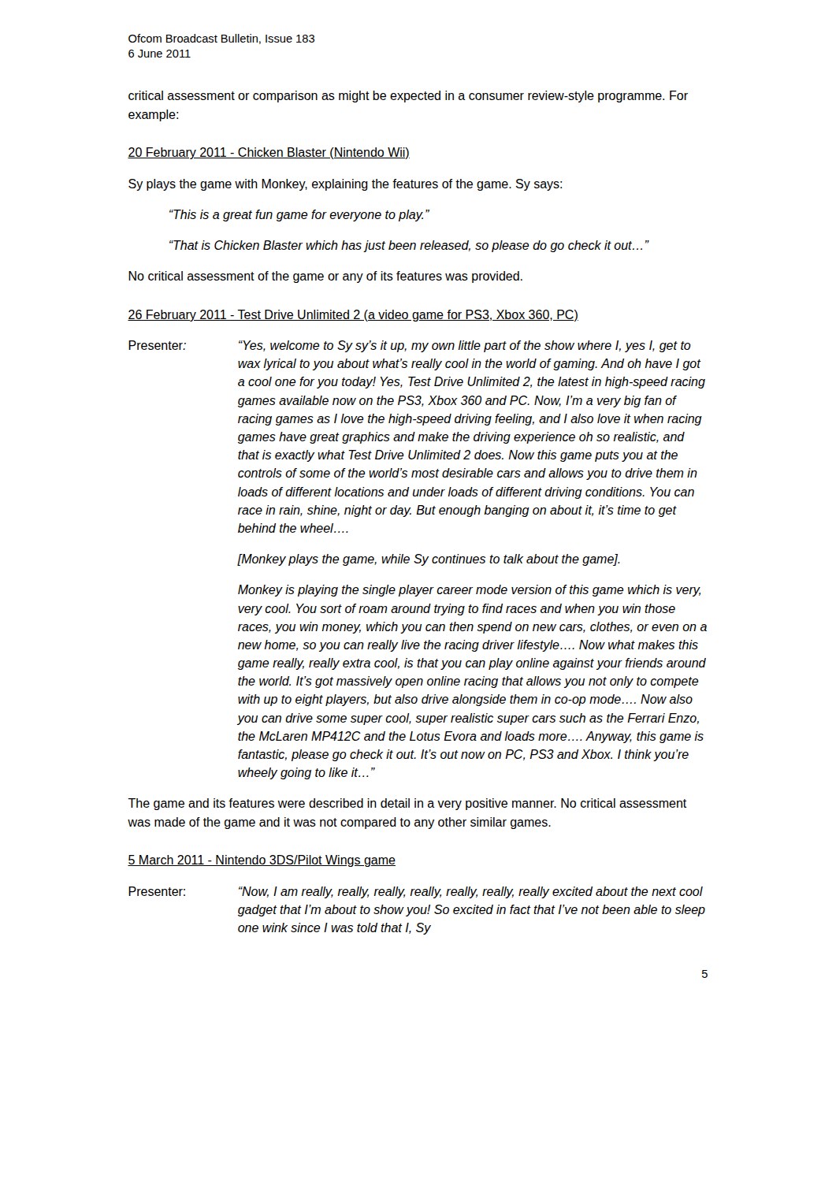Ofcom Broadcast Bulletin, Issue 183
6 June 2011
critical assessment or comparison as might be expected in a consumer review-style programme. For example:
20 February 2011 - Chicken Blaster (Nintendo Wii)
Sy plays the game with Monkey, explaining the features of the game. Sy says:
“This is a great fun game for everyone to play.”
“That is Chicken Blaster which has just been released, so please do go check it out…”
No critical assessment of the game or any of its features was provided.
26 February 2011 - Test Drive Unlimited 2 (a video game for PS3, Xbox 360, PC)
Presenter:
“Yes, welcome to Sy sy’s it up, my own little part of the show where I, yes I, get to wax lyrical to you about what’s really cool in the world of gaming. And oh have I got a cool one for you today! Yes, Test Drive Unlimited 2, the latest in high-speed racing games available now on the PS3, Xbox 360 and PC. Now, I’m a very big fan of racing games as I love the high-speed driving feeling, and I also love it when racing games have great graphics and make the driving experience oh so realistic, and that is exactly what Test Drive Unlimited 2 does. Now this game puts you at the controls of some of the world’s most desirable cars and allows you to drive them in loads of different locations and under loads of different driving conditions. You can race in rain, shine, night or day. But enough banging on about it, it’s time to get behind the wheel….
[Monkey plays the game, while Sy continues to talk about the game].
Monkey is playing the single player career mode version of this game which is very, very cool. You sort of roam around trying to find races and when you win those races, you win money, which you can then spend on new cars, clothes, or even on a new home, so you can really live the racing driver lifestyle…. Now what makes this game really, really extra cool, is that you can play online against your friends around the world. It’s got massively open online racing that allows you not only to compete with up to eight players, but also drive alongside them in co-op mode…. Now also you can drive some super cool, super realistic super cars such as the Ferrari Enzo, the McLaren MP412C and the Lotus Evora and loads more…. Anyway, this game is fantastic, please go check it out. It’s out now on PC, PS3 and Xbox. I think you’re wheely going to like it…”
The game and its features were described in detail in a very positive manner. No critical assessment was made of the game and it was not compared to any other similar games.
5 March 2011 - Nintendo 3DS/Pilot Wings game
Presenter:
“Now, I am really, really, really, really, really, really, really excited about the next cool gadget that I’m about to show you! So excited in fact that I’ve not been able to sleep one wink since I was told that I, Sy
5